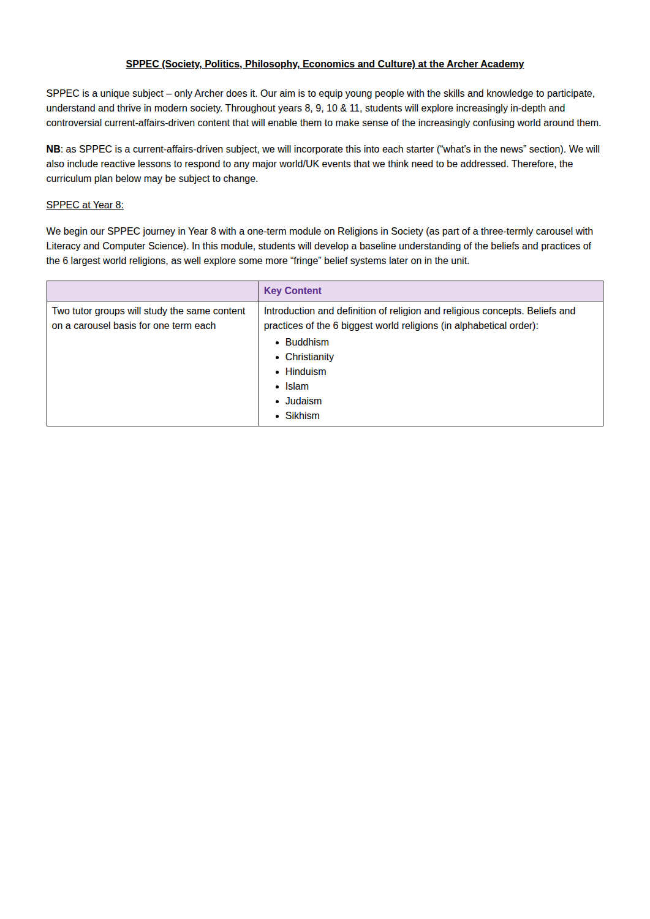SPPEC (Society, Politics, Philosophy, Economics and Culture) at the Archer Academy
SPPEC is a unique subject – only Archer does it. Our aim is to equip young people with the skills and knowledge to participate, understand and thrive in modern society. Throughout years 8, 9, 10 & 11, students will explore increasingly in-depth and controversial current-affairs-driven content that will enable them to make sense of the increasingly confusing world around them.
NB: as SPPEC is a current-affairs-driven subject, we will incorporate this into each starter (“what’s in the news” section). We will also include reactive lessons to respond to any major world/UK events that we think need to be addressed. Therefore, the curriculum plan below may be subject to change.
SPPEC at Year 8:
We begin our SPPEC journey in Year 8 with a one-term module on Religions in Society (as part of a three-termly carousel with Literacy and Computer Science). In this module, students will develop a baseline understanding of the beliefs and practices of the 6 largest world religions, as well explore some more “fringe” belief systems later on in the unit.
| | Key Content |
| --- | --- |
| Two tutor groups will study the same content on a carousel basis for one term each | Introduction and definition of religion and religious concepts. Beliefs and practices of the 6 biggest world religions (in alphabetical order): Buddhism Christianity Hinduism Islam Judaism Sikhism |